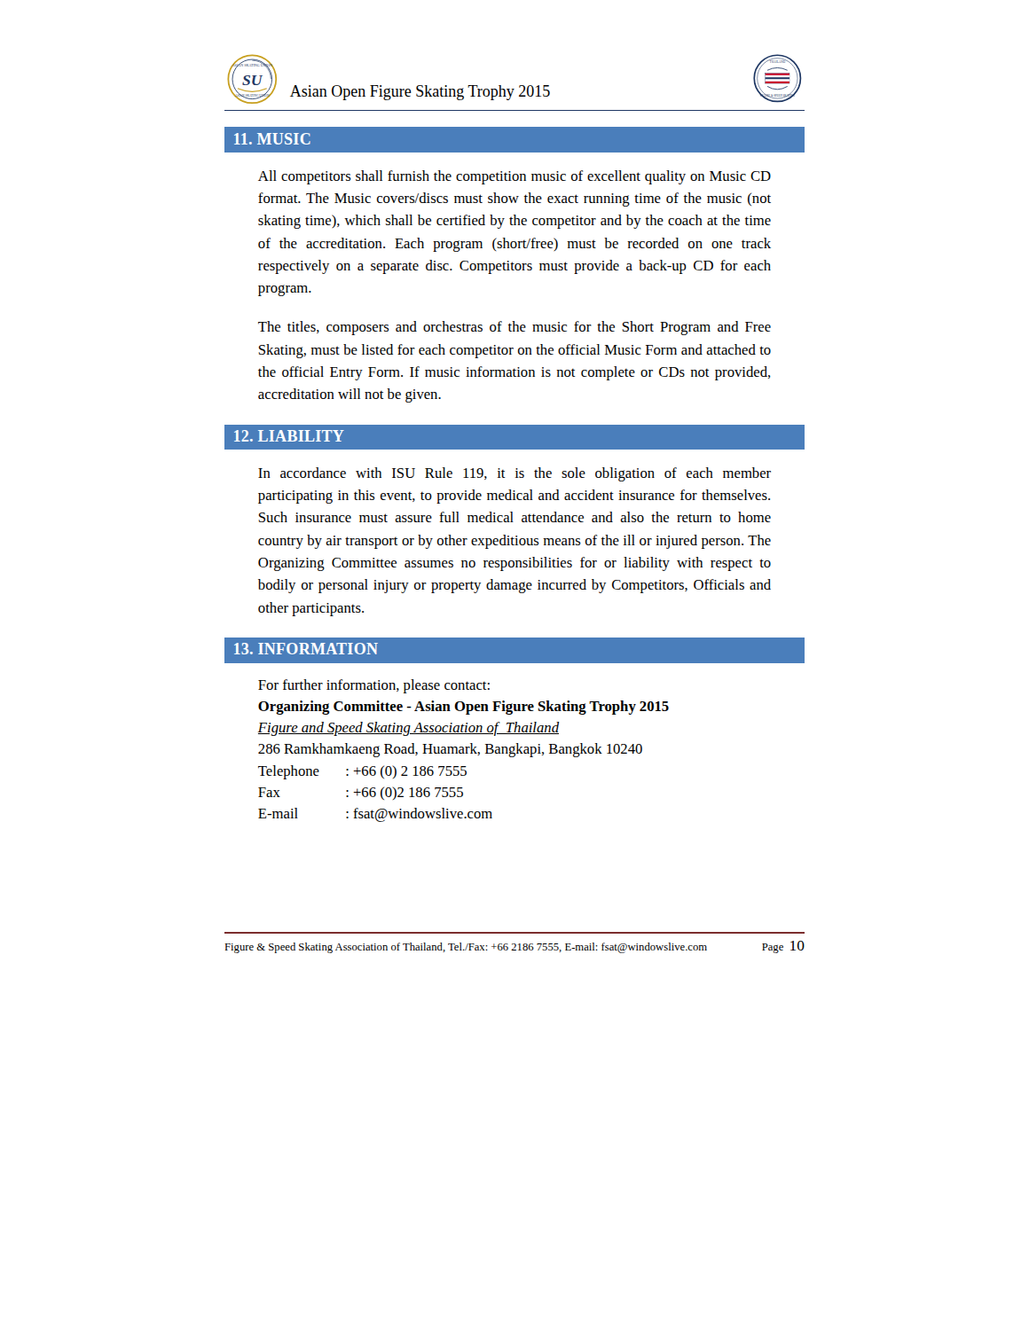ASIAN SKATING UNION SU ASIAN SKATING UNION
Asian Open Figure Skating Trophy 2015
THAILAND FIGURE & SPEED SKATING
11. MUSIC
All competitors shall furnish the competition music of excellent quality on Music CD format. The Music covers/discs must show the exact running time of the music (not skating time), which shall be certified by the competitor and by the coach at the time of the accreditation. Each program (short/free) must be recorded on one track respectively on a separate disc. Competitors must provide a back-up CD for each program.
The titles, composers and orchestras of the music for the Short Program and Free Skating, must be listed for each competitor on the official Music Form and attached to the official Entry Form. If music information is not complete or CDs not provided, accreditation will not be given.
12. LIABILITY
In accordance with ISU Rule 119, it is the sole obligation of each member participating in this event, to provide medical and accident insurance for themselves. Such insurance must assure full medical attendance and also the return to home country by air transport or by other expeditious means of the ill or injured person. The Organizing Committee assumes no responsibilities for or liability with respect to bodily or personal injury or property damage incurred by Competitors, Officials and other participants.
13. INFORMATION
For further information, please contact:
Organizing Committee - Asian Open Figure Skating Trophy 2015
Figure and Speed Skating Association of Thailand
286 Ramkhamkaeng Road, Huamark, Bangkapi, Bangkok 10240
| Telephone | : +66 (0) 2 186 7555 |
| Fax | : +66 (0)2 186 7555 |
| E-mail | : fsat@windowslive.com |
Figure & Speed Skating Association of Thailand, Tel./Fax: +66 2186 7555, E-mail: fsat@windowslive.com Page 10